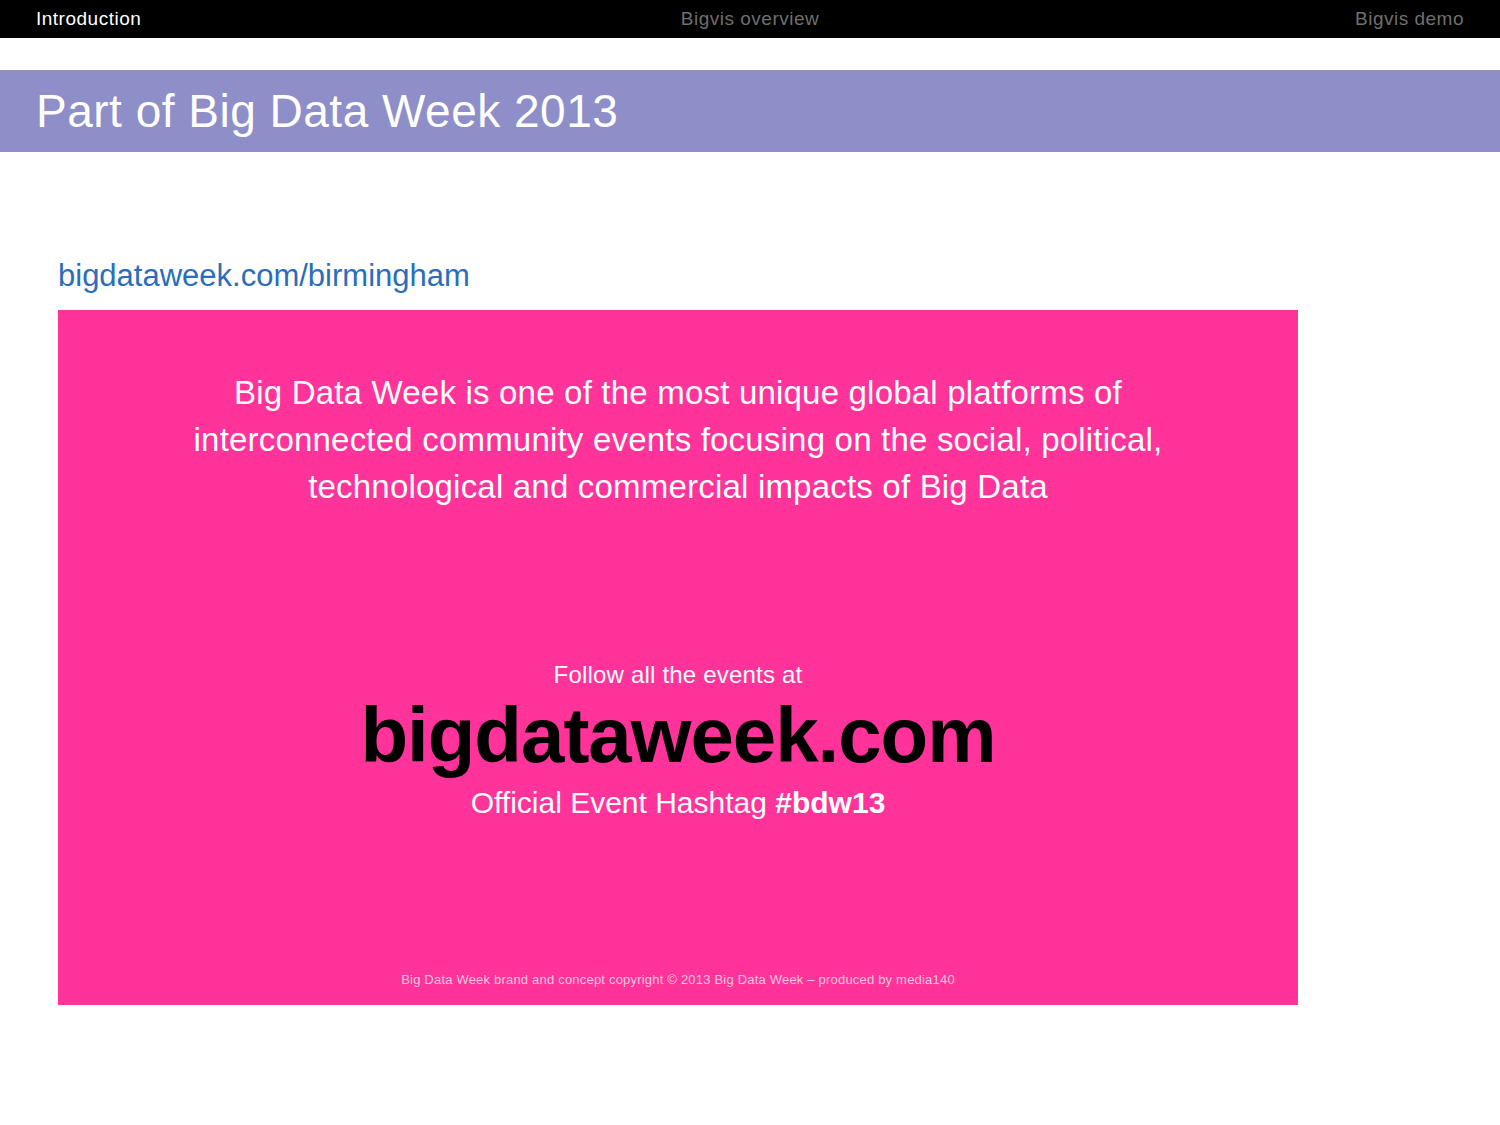Introduction Bigvis overview Bigvis demo
Part of Big Data Week 2013
bigdataweek.com/birmingham
Big Data Week is one of the most unique global platforms of interconnected community events focusing on the social, political, technological and commercial impacts of Big Data
Follow all the events at
bigdataweek.com
Official Event Hashtag #bdw13
Big Data Week brand and concept copyright © 2013 Big Data Week – produced by media140